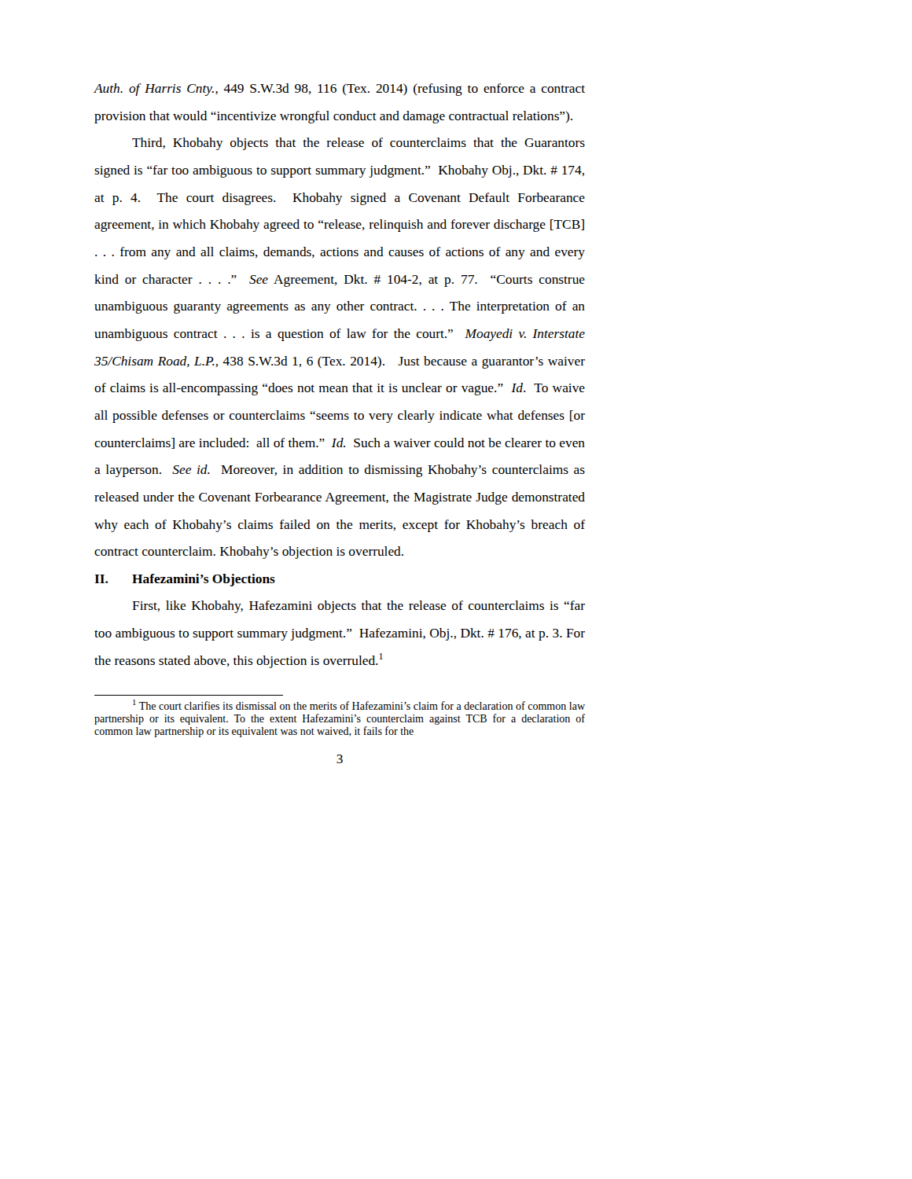Auth. of Harris Cnty., 449 S.W.3d 98, 116 (Tex. 2014) (refusing to enforce a contract provision that would “incentivize wrongful conduct and damage contractual relations”).
Third, Khobahy objects that the release of counterclaims that the Guarantors signed is “far too ambiguous to support summary judgment.” Khobahy Obj., Dkt. # 174, at p. 4. The court disagrees. Khobahy signed a Covenant Default Forbearance agreement, in which Khobahy agreed to “release, relinquish and forever discharge [TCB] . . . from any and all claims, demands, actions and causes of actions of any and every kind or character . . . .” See Agreement, Dkt. # 104-2, at p. 77. “Courts construe unambiguous guaranty agreements as any other contract. . . . The interpretation of an unambiguous contract . . . is a question of law for the court.” Moayedi v. Interstate 35/Chisam Road, L.P., 438 S.W.3d 1, 6 (Tex. 2014). Just because a guarantor’s waiver of claims is all-encompassing “does not mean that it is unclear or vague.” Id. To waive all possible defenses or counterclaims “seems to very clearly indicate what defenses [or counterclaims] are included: all of them.” Id. Such a waiver could not be clearer to even a layperson. See id. Moreover, in addition to dismissing Khobahy’s counterclaims as released under the Covenant Forbearance Agreement, the Magistrate Judge demonstrated why each of Khobahy’s claims failed on the merits, except for Khobahy’s breach of contract counterclaim. Khobahy’s objection is overruled.
II. Hafezamini’s Objections
First, like Khobahy, Hafezamini objects that the release of counterclaims is “far too ambiguous to support summary judgment.” Hafezamini, Obj., Dkt. # 176, at p. 3. For the reasons stated above, this objection is overruled.1
1 The court clarifies its dismissal on the merits of Hafezamini’s claim for a declaration of common law partnership or its equivalent. To the extent Hafezamini’s counterclaim against TCB for a declaration of common law partnership or its equivalent was not waived, it fails for the
3